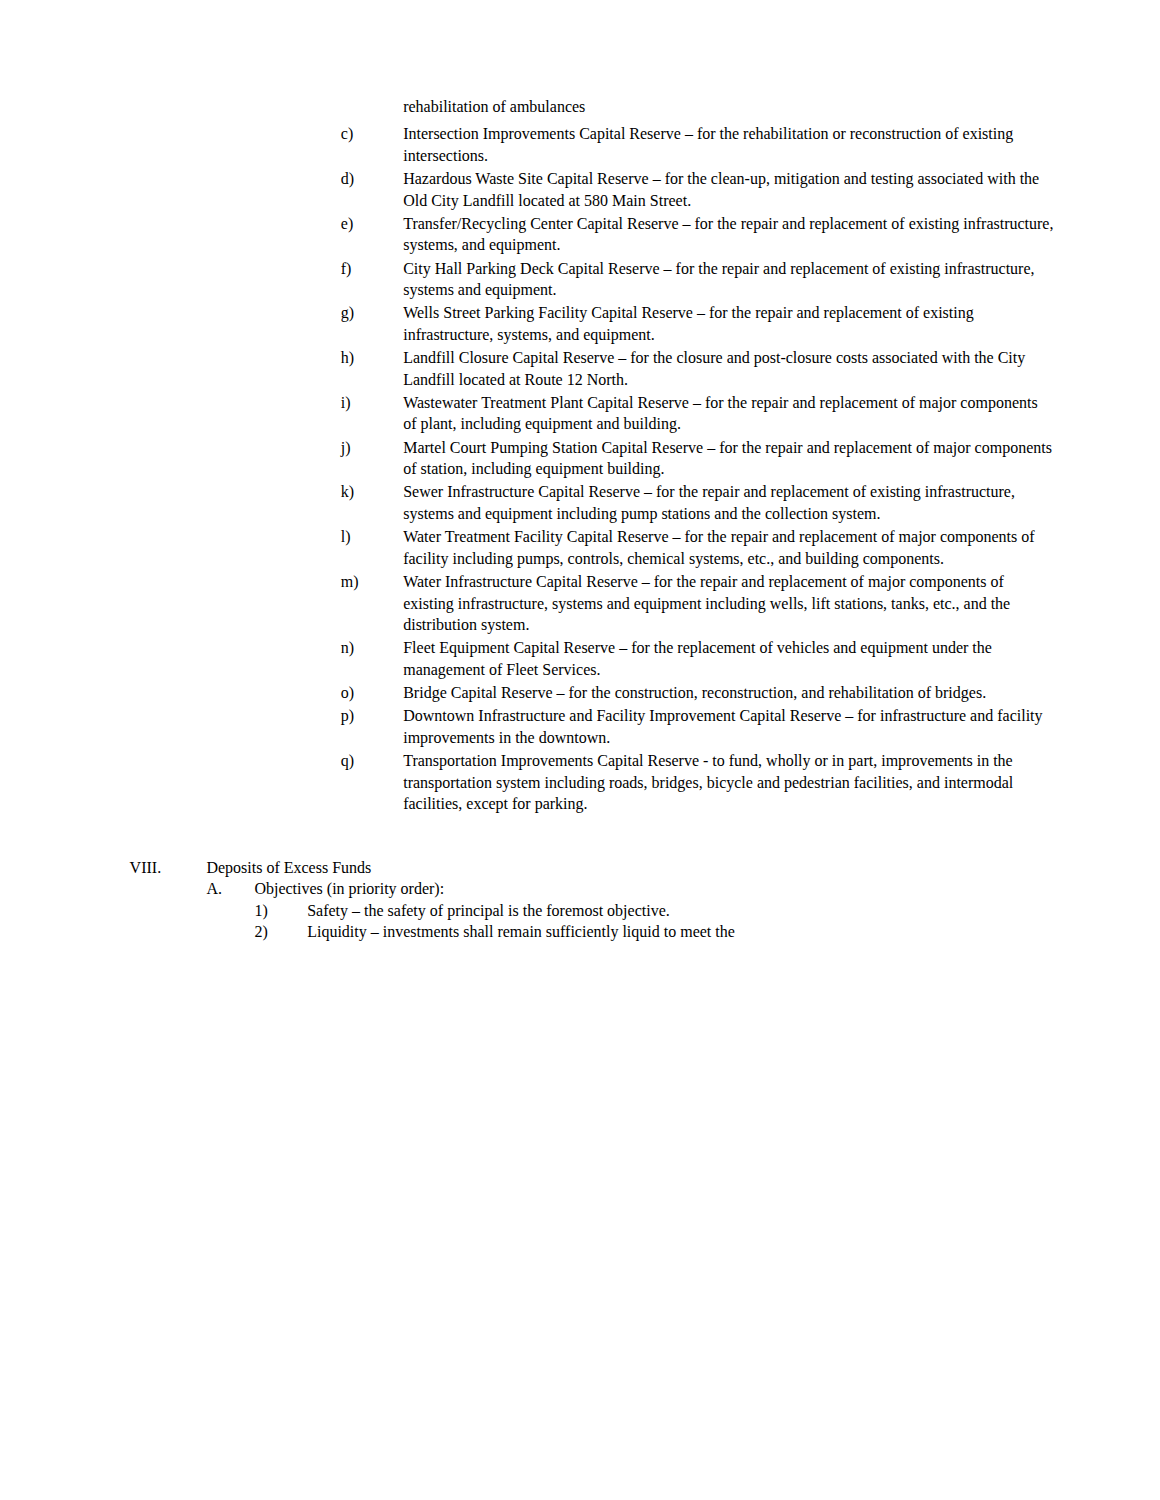rehabilitation of ambulances
c) Intersection Improvements Capital Reserve – for the rehabilitation or reconstruction of existing intersections.
d) Hazardous Waste Site Capital Reserve – for the clean-up, mitigation and testing associated with the Old City Landfill located at 580 Main Street.
e) Transfer/Recycling Center Capital Reserve – for the repair and replacement of existing infrastructure, systems, and equipment.
f) City Hall Parking Deck Capital Reserve – for the repair and replacement of existing infrastructure, systems and equipment.
g) Wells Street Parking Facility Capital Reserve – for the repair and replacement of existing infrastructure, systems, and equipment.
h) Landfill Closure Capital Reserve – for the closure and post-closure costs associated with the City Landfill located at Route 12 North.
i) Wastewater Treatment Plant Capital Reserve – for the repair and replacement of major components of plant, including equipment and building.
j) Martel Court Pumping Station Capital Reserve – for the repair and replacement of major components of station, including equipment building.
k) Sewer Infrastructure Capital Reserve – for the repair and replacement of existing infrastructure, systems and equipment including pump stations and the collection system.
l) Water Treatment Facility Capital Reserve – for the repair and replacement of major components of facility including pumps, controls, chemical systems, etc., and building components.
m) Water Infrastructure Capital Reserve – for the repair and replacement of major components of existing infrastructure, systems and equipment including wells, lift stations, tanks, etc., and the distribution system.
n) Fleet Equipment Capital Reserve – for the replacement of vehicles and equipment under the management of Fleet Services.
o) Bridge Capital Reserve – for the construction, reconstruction, and rehabilitation of bridges.
p) Downtown Infrastructure and Facility Improvement Capital Reserve – for infrastructure and facility improvements in the downtown.
q) Transportation Improvements Capital Reserve - to fund, wholly or in part, improvements in the transportation system including roads, bridges, bicycle and pedestrian facilities, and intermodal facilities, except for parking.
VIII. Deposits of Excess Funds
A. Objectives (in priority order):
1) Safety – the safety of principal is the foremost objective.
2) Liquidity – investments shall remain sufficiently liquid to meet the